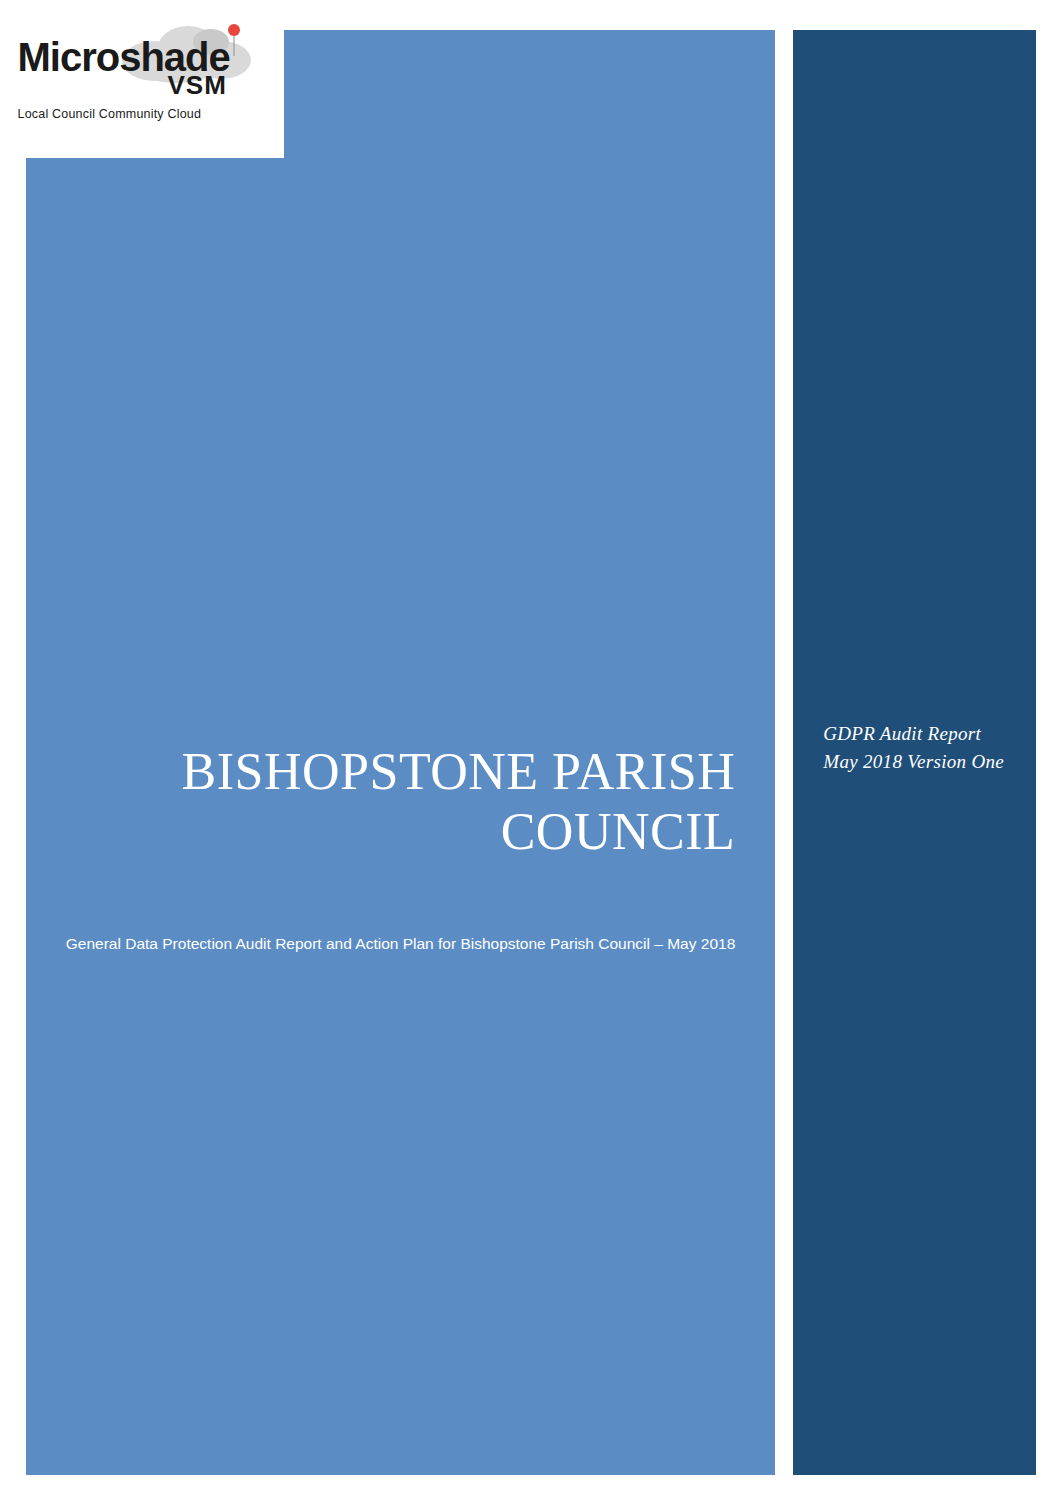Microshade
VSM
Local Council Community Cloud
BISHOPSTONE PARISH COUNCIL
General Data Protection Audit Report and Action Plan for Bishopstone Parish Council – May 2018
GDPR Audit Report May 2018 Version One